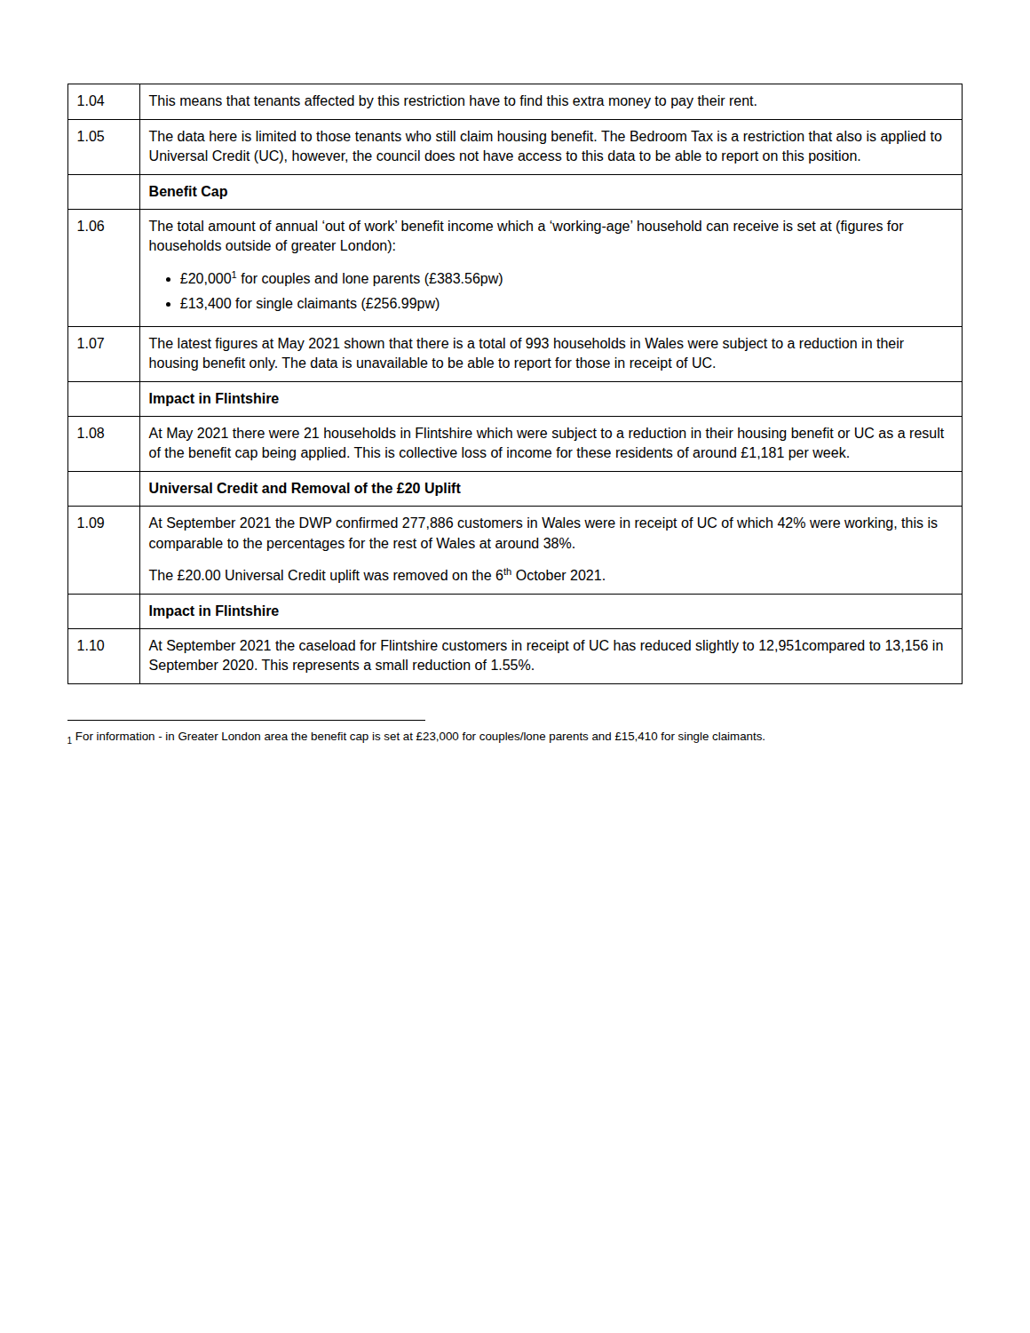| 1.04 | This means that tenants affected by this restriction have to find this extra money to pay their rent. |
| 1.05 | The data here is limited to those tenants who still claim housing benefit. The Bedroom Tax is a restriction that also is applied to Universal Credit (UC), however, the council does not have access to this data to be able to report on this position. |
| | Benefit Cap |
| 1.06 | The total amount of annual ‘out of work’ benefit income which a ‘working-age’ household can receive is set at (figures for households outside of greater London): £20,000 1 for couples and lone parents (£383.56pw) £13,400 for single claimants (£256.99pw) |
| 1.07 | The latest figures at May 2021 shown that there is a total of 993 households in Wales were subject to a reduction in their housing benefit only. The data is unavailable to be able to report for those in receipt of UC. |
| | Impact in Flintshire |
| 1.08 | At May 2021 there were 21 households in Flintshire which were subject to a reduction in their housing benefit or UC as a result of the benefit cap being applied. This is collective loss of income for these residents of around £1,181 per week. |
| | Universal Credit and Removal of the £20 Uplift |
| 1.09 | At September 2021 the DWP confirmed 277,886 customers in Wales were in receipt of UC of which 42% were working, this is comparable to the percentages for the rest of Wales at around 38%. The £20.00 Universal Credit uplift was removed on the 6 th October 2021. |
| | Impact in Flintshire |
| 1.10 | At September 2021 the caseload for Flintshire customers in receipt of UC has reduced slightly to 12,951compared to 13,156 in September 2020. This represents a small reduction of 1.55%. |
1 For information - in Greater London area the benefit cap is set at £23,000 for couples/lone parents and £15,410 for single claimants.